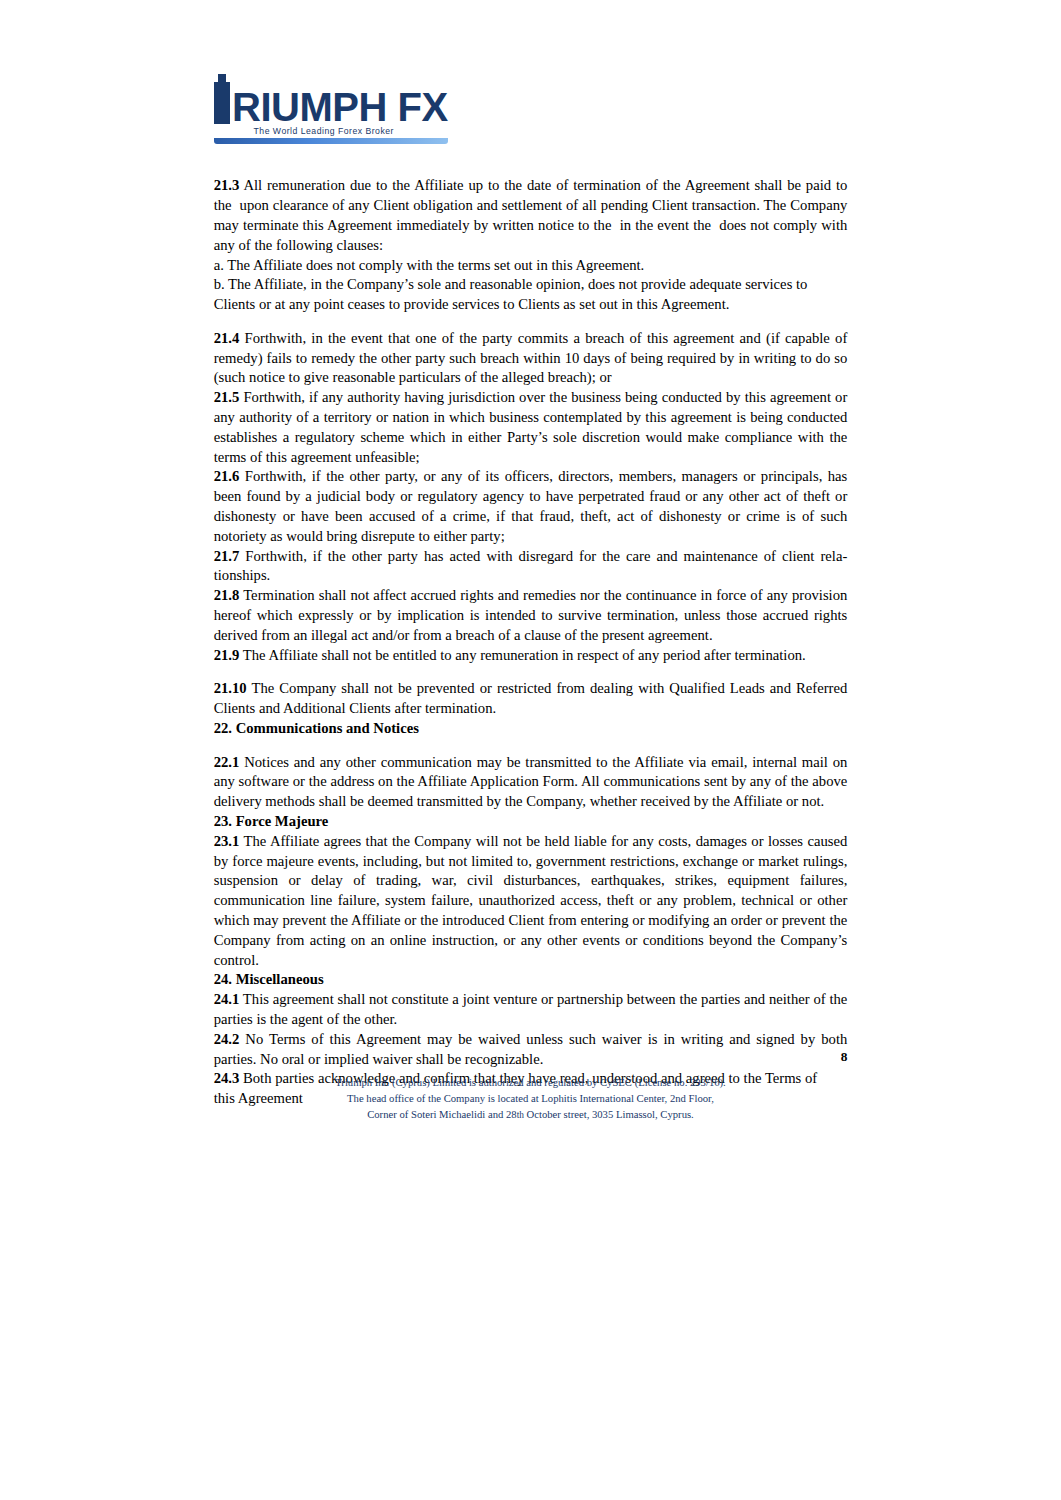RIUMPH FX
The World Leading Forex Broker
21.3 All remuneration due to the Affiliate up to the date of termination of the Agreement shall be paid to the upon clearance of any Client obligation and settlement of all pending Client transaction. The Company may terminate this Agreement immediately by written notice to the in the event the does not comply with any of the following clauses:
a. The Affiliate does not comply with the terms set out in this Agreement.
b. The Affiliate, in the Company’s sole and reasonable opinion, does not provide adequate services to
Clients or at any point ceases to provide services to Clients as set out in this Agreement.
21.4 Forthwith, in the event that one of the party commits a breach of this agreement and (if capable of remedy) fails to remedy the other party such breach within 10 days of being required by in writing to do so (such notice to give reasonable particulars of the alleged breach); or
21.5 Forthwith, if any authority having jurisdiction over the business being conducted by this agreement or any authority of a territory or nation in which business contemplated by this agreement is being conducted establishes a regulatory scheme which in either Party’s sole discretion would make compli­ance with the terms of this agreement unfeasible;
21.6 Forthwith, if the other party, or any of its officers, directors, members, managers or principals, has been found by a judicial body or regulatory agency to have perpetrated fraud or any other act of theft or dishonesty or have been accused of a crime, if that fraud, theft, act of dishonesty or crime is of such notoriety as would bring disrepute to either party;
21.7 Forthwith, if the other party has acted with disregard for the care and maintenance of client rela­tionships.
21.8 Termination shall not affect accrued rights and remedies nor the continuance in force of any pro­vision hereof which expressly or by implication is intended to survive termination, unless those accrued rights derived from an illegal act and/or from a breach of a clause of the present agreement.
21.9 The Affiliate shall not be entitled to any remuneration in respect of any period after termination.
21.10 The Company shall not be prevented or restricted from dealing with Qualified Leads and Referred Clients and Additional Clients after termination.
22. Communications and Notices
22.1 Notices and any other communication may be transmitted to the Affiliate via email, internal mail on any software or the address on the Affiliate Application Form. All communications sent by any of the above delivery methods shall be deemed transmitted by the Company, whether received by the Affiliate or not.
23. Force Majeure
23.1 The Affiliate agrees that the Company will not be held liable for any costs, damages or losses caused by force majeure events, including, but not limited to, government restrictions, exchange or market rulings, suspension or delay of trading, war, civil disturbances, earthquakes, strikes, equipment failures, communication line failure, system failure, unauthorized access, theft or any problem, tech­nical or other which may prevent the Affiliate or the introduced Client from entering or modifying an order or prevent the Company from acting on an online instruction, or any other events or conditions beyond the Company’s control.
24. Miscellaneous
24.1 This agreement shall not constitute a joint venture or partnership between the parties and neither of the parties is the agent of the other.
24.2 No Terms of this Agreement may be waived unless such waiver is in writing and signed by both parties. No oral or implied waiver shall be recognizable.
24.3 Both parties acknowledge and confirm that they have read, understood and agreed to the Terms of
this Agreement
8
Triumph Int. (Cyprus) Limited is authorized and regulated by CySEC (License no. 293/16).
The head office of the Company is located at Lophitis International Center, 2nd Floor,
Corner of Soteri Michaelidi and 28th October street, 3035 Limassol, Cyprus.